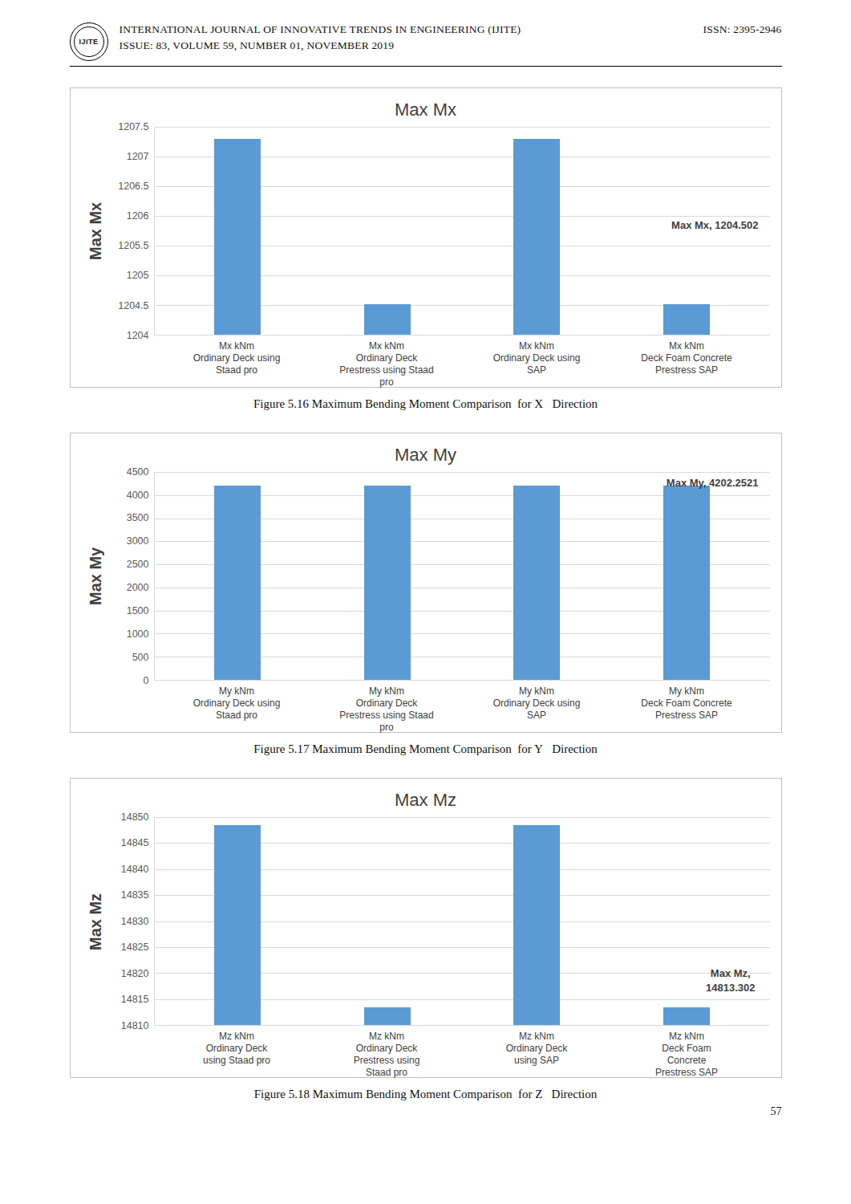IJITE
INTERNATIONAL JOURNAL OF INNOVATIVE TRENDS IN ENGINEERING (IJITE)
ISSN: 2395-2946
ISSUE: 83, VOLUME 59, NUMBER 01, NOVEMBER 2019
Max Mx
Max Mx
1207.5 1207 1206.5 1206 1205.5 1205 1204.5 1204
Max Mx, 1204.502
Mx kNm
Ordinary Deck using
Staad pro
Mx kNm
Ordinary Deck
Prestress using Staad
pro
Mx kNm
Ordinary Deck using
SAP
Mx kNm
Deck Foam Concrete
Prestress SAP
Figure 5.16 Maximum Bending Moment Comparison for X Direction
Max My
Max My
4500 4000 3500 3000 2500 2000 1500 1000 500 0
Max My, 4202.2521
My kNm
Ordinary Deck using
Staad pro
My kNm
Ordinary Deck
Prestress using Staad
pro
My kNm
Ordinary Deck using
SAP
My kNm
Deck Foam Concrete
Prestress SAP
Figure 5.17 Maximum Bending Moment Comparison for Y Direction
Max Mz
Max Mz
14850 14845 14840 14835 14830 14825 14820 14815 14810
Max Mz,
14813.302
Mz kNm
Ordinary Deck
using Staad pro
Mz kNm
Ordinary Deck
Prestress using
Staad pro
Mz kNm
Ordinary Deck
using SAP
Mz kNm
Deck Foam
Concrete
Prestress SAP
Figure 5.18 Maximum Bending Moment Comparison for Z Direction
57